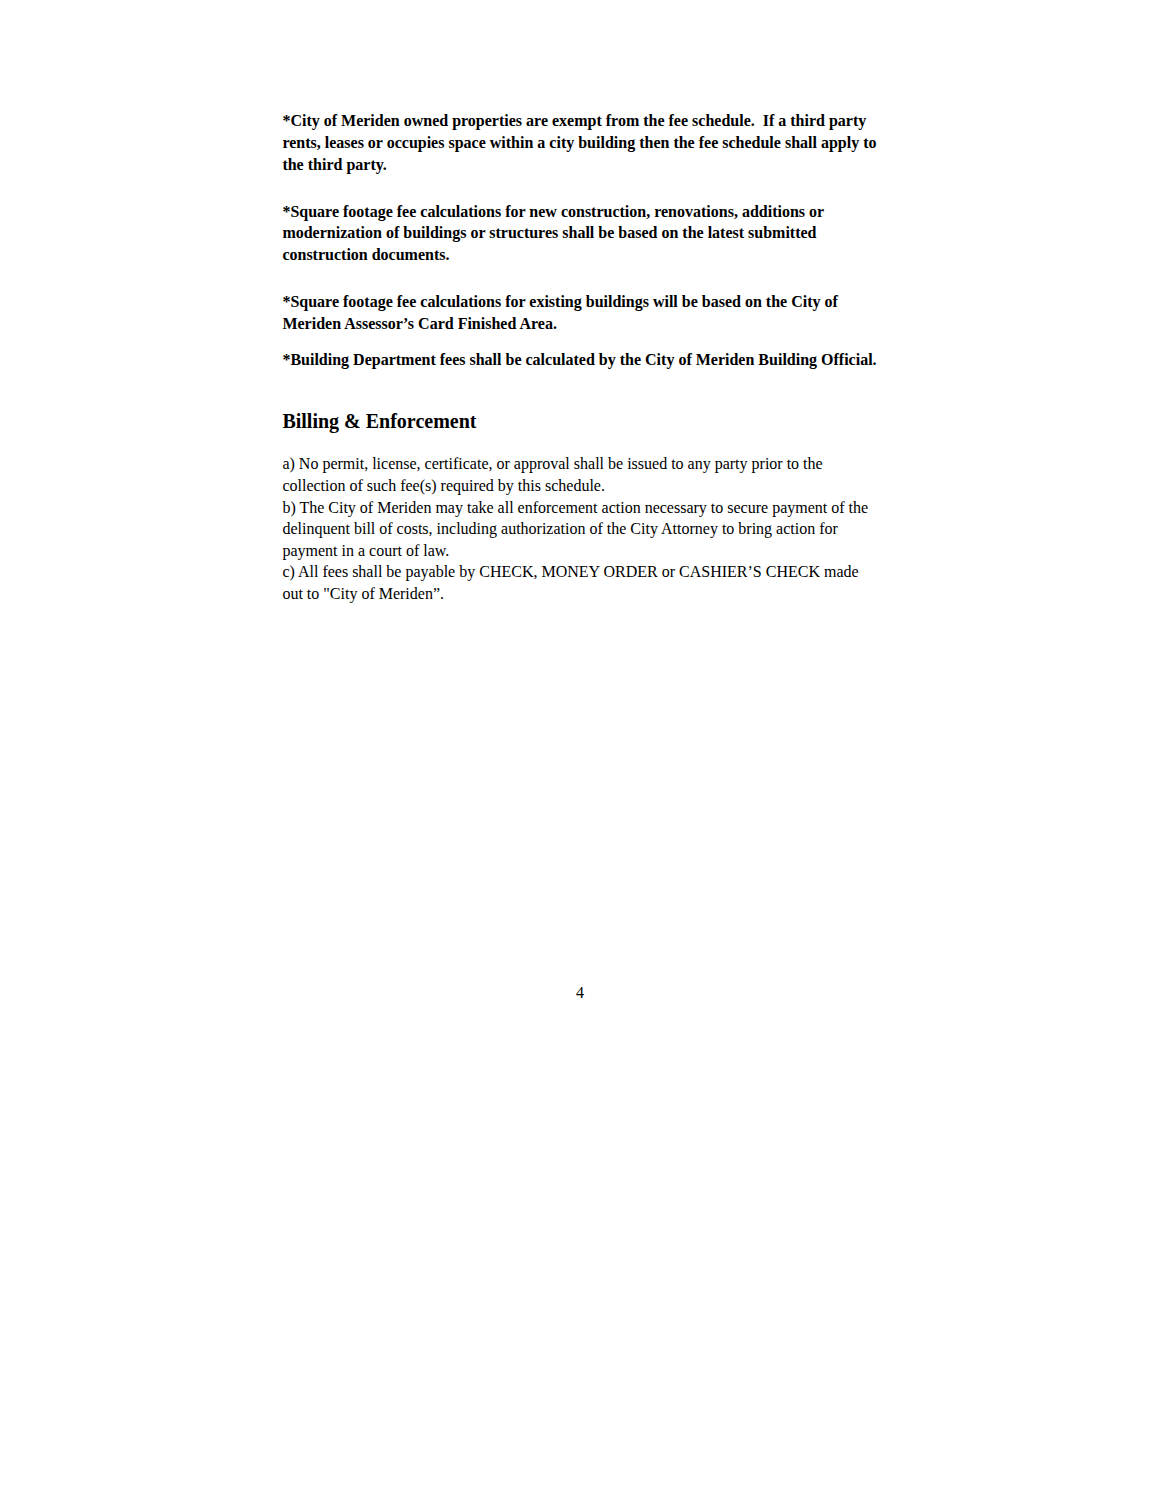*City of Meriden owned properties are exempt from the fee schedule. If a third party rents, leases or occupies space within a city building then the fee schedule shall apply to the third party.
*Square footage fee calculations for new construction, renovations, additions or modernization of buildings or structures shall be based on the latest submitted construction documents.
*Square footage fee calculations for existing buildings will be based on the City of Meriden Assessor’s Card Finished Area.
*Building Department fees shall be calculated by the City of Meriden Building Official.
Billing & Enforcement
a) No permit, license, certificate, or approval shall be issued to any party prior to the collection of such fee(s) required by this schedule.
b) The City of Meriden may take all enforcement action necessary to secure payment of the delinquent bill of costs, including authorization of the City Attorney to bring action for payment in a court of law.
c) All fees shall be payable by CHECK, MONEY ORDER or CASHIER’S CHECK made out to "City of Meriden”.
4